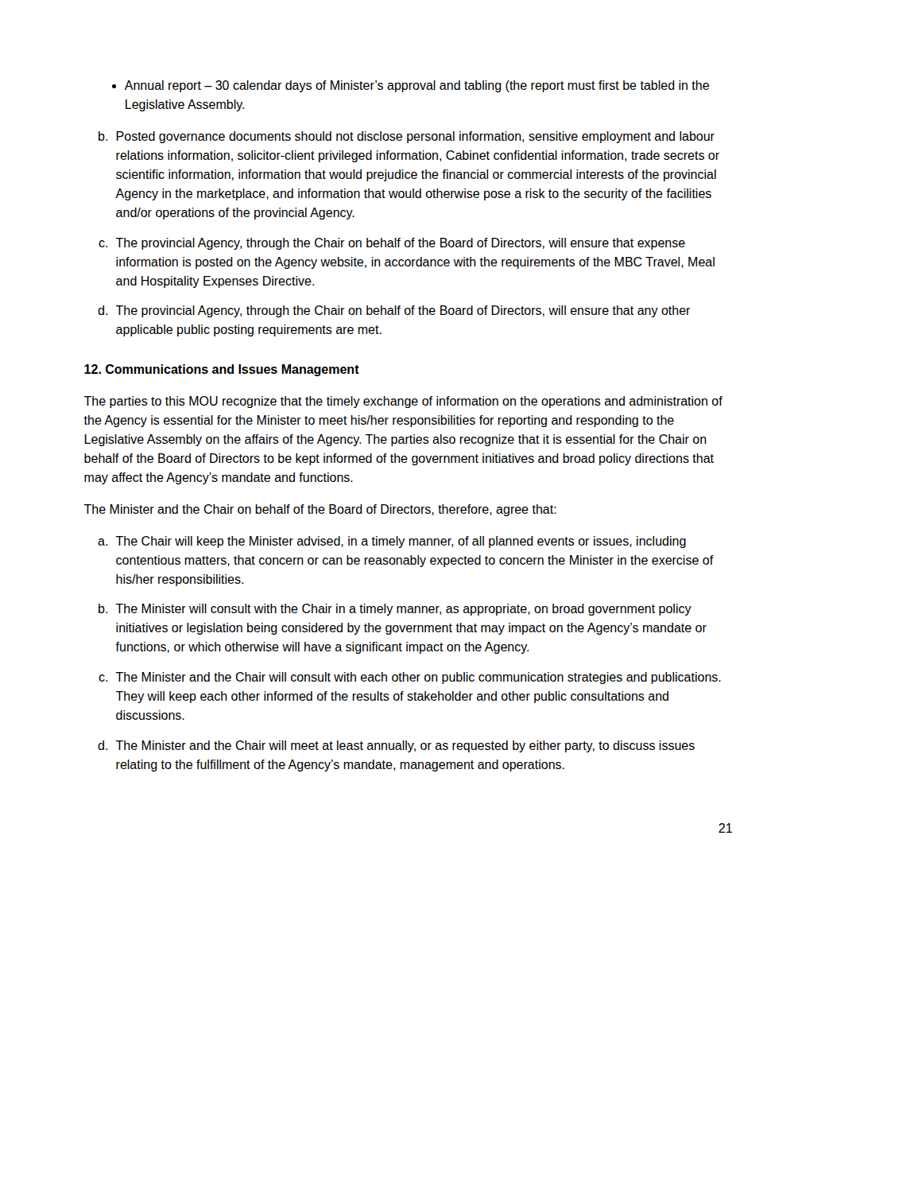Annual report – 30 calendar days of Minister’s approval and tabling (the report must first be tabled in the Legislative Assembly.
Posted governance documents should not disclose personal information, sensitive employment and labour relations information, solicitor-client privileged information, Cabinet confidential information, trade secrets or scientific information, information that would prejudice the financial or commercial interests of the provincial Agency in the marketplace, and information that would otherwise pose a risk to the security of the facilities and/or operations of the provincial Agency.
The provincial Agency, through the Chair on behalf of the Board of Directors, will ensure that expense information is posted on the Agency website, in accordance with the requirements of the MBC Travel, Meal and Hospitality Expenses Directive.
The provincial Agency, through the Chair on behalf of the Board of Directors, will ensure that any other applicable public posting requirements are met.
12. Communications and Issues Management
The parties to this MOU recognize that the timely exchange of information on the operations and administration of the Agency is essential for the Minister to meet his/her responsibilities for reporting and responding to the Legislative Assembly on the affairs of the Agency. The parties also recognize that it is essential for the Chair on behalf of the Board of Directors to be kept informed of the government initiatives and broad policy directions that may affect the Agency’s mandate and functions.
The Minister and the Chair on behalf of the Board of Directors, therefore, agree that:
The Chair will keep the Minister advised, in a timely manner, of all planned events or issues, including contentious matters, that concern or can be reasonably expected to concern the Minister in the exercise of his/her responsibilities.
The Minister will consult with the Chair in a timely manner, as appropriate, on broad government policy initiatives or legislation being considered by the government that may impact on the Agency’s mandate or functions, or which otherwise will have a significant impact on the Agency.
The Minister and the Chair will consult with each other on public communication strategies and publications. They will keep each other informed of the results of stakeholder and other public consultations and discussions.
The Minister and the Chair will meet at least annually, or as requested by either party, to discuss issues relating to the fulfillment of the Agency’s mandate, management and operations.
21